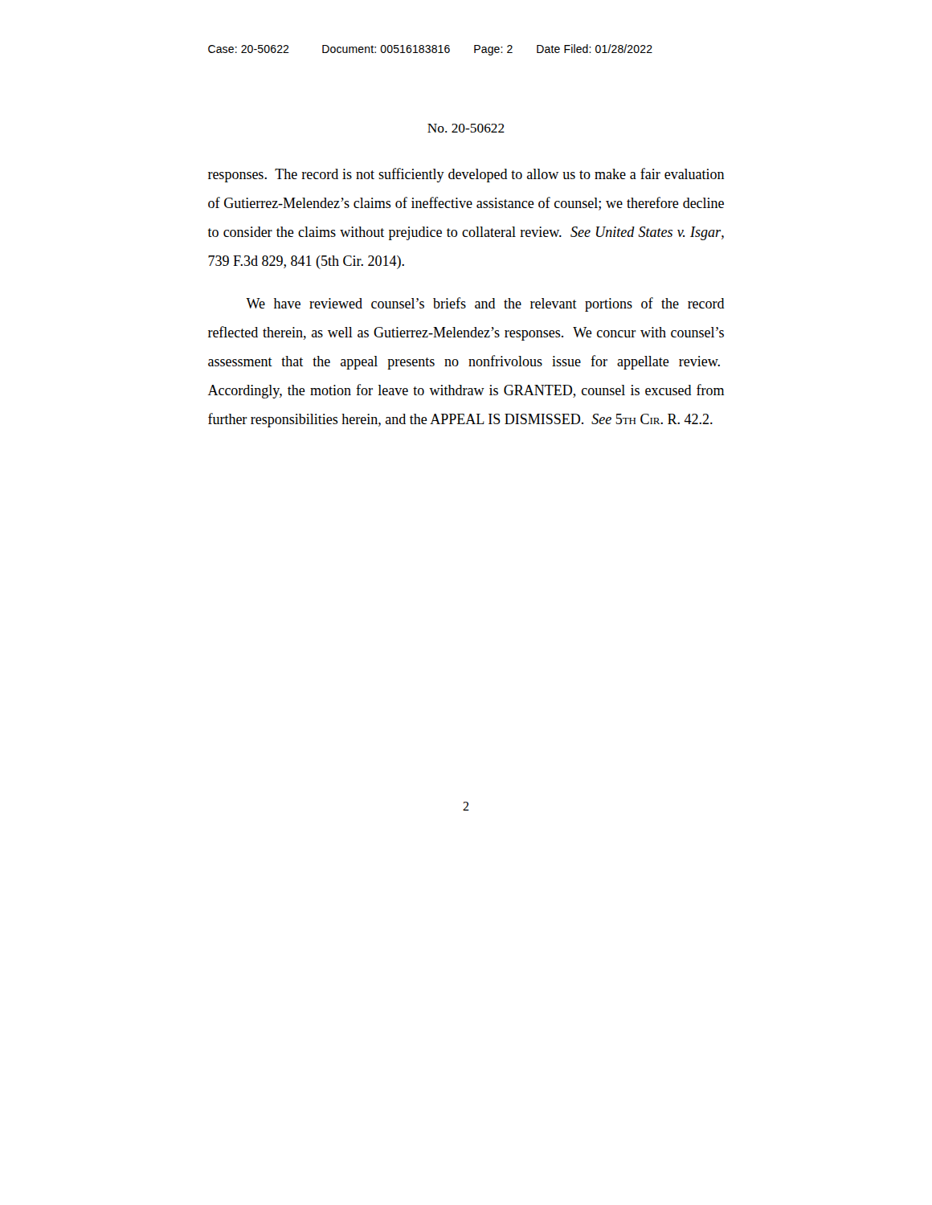Case: 20-50622 Document: 00516183816 Page: 2 Date Filed: 01/28/2022
No. 20-50622
responses. The record is not sufficiently developed to allow us to make a fair evaluation of Gutierrez-Melendez’s claims of ineffective assistance of counsel; we therefore decline to consider the claims without prejudice to collateral review. See United States v. Isgar, 739 F.3d 829, 841 (5th Cir. 2014).
We have reviewed counsel’s briefs and the relevant portions of the record reflected therein, as well as Gutierrez-Melendez’s responses. We concur with counsel’s assessment that the appeal presents no nonfrivolous issue for appellate review. Accordingly, the motion for leave to withdraw is GRANTED, counsel is excused from further responsibilities herein, and the APPEAL IS DISMISSED. See 5th Cir. R. 42.2.
2